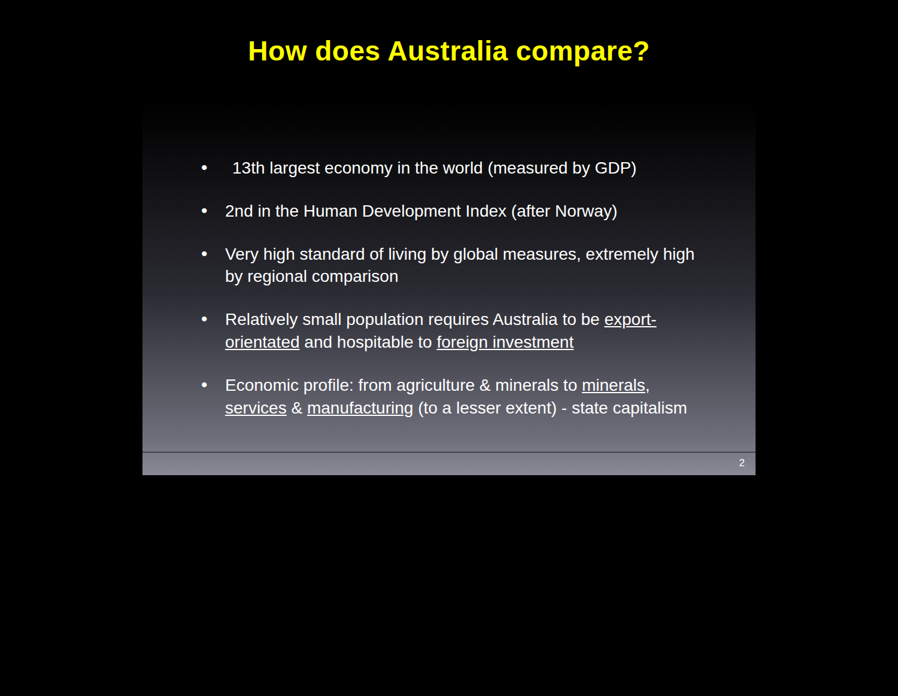How does Australia compare?
13th largest economy in the world (measured by GDP)
2nd in the Human Development Index (after Norway)
Very high standard of living by global measures, extremely high by regional comparison
Relatively small population requires Australia to be export-orientated and hospitable to foreign investment
Economic profile: from agriculture & minerals to minerals, services & manufacturing (to a lesser extent) - state capitalism
2